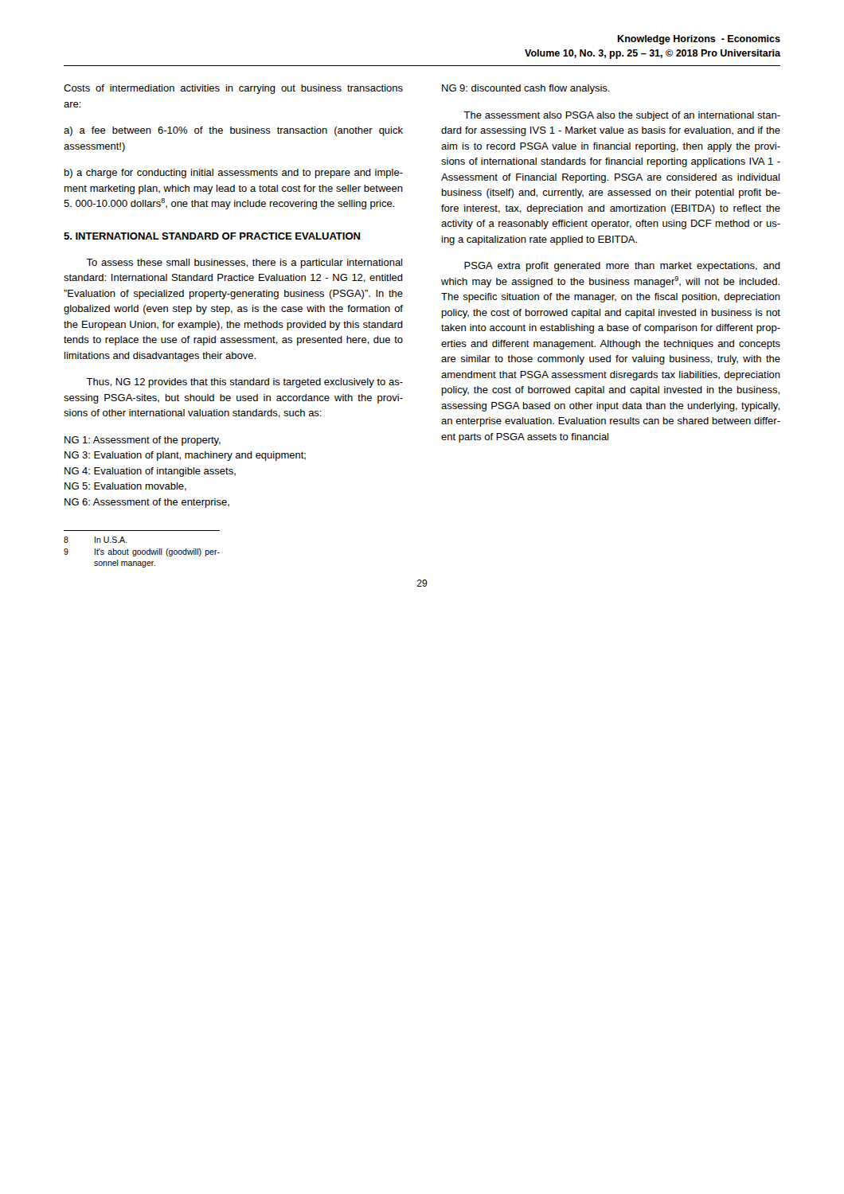Knowledge Horizons - Economics
Volume 10, No. 3, pp. 25 – 31, © 2018 Pro Universitaria
Costs of intermediation activities in carrying out business transactions are:
a) a fee between 6-10% of the business transaction (another quick assessment!)
b) a charge for conducting initial assessments and to prepare and implement marketing plan, which may lead to a total cost for the seller between 5. 000-10.000 dollars8, one that may include recovering the selling price.
5. International standard of practice evaluation
To assess these small businesses, there is a particular international standard: International Standard Practice Evaluation 12 - NG 12, entitled ”Evaluation of specialized property-generating business (PSGA)”. In the globalized world (even step by step, as is the case with the formation of the European Union, for example), the methods provided by this standard tends to replace the use of rapid assessment, as presented here, due to limitations and disadvantages their above.
Thus, NG 12 provides that this standard is targeted exclusively to assessing PSGA-sites, but should be used in accordance with the provisions of other international valuation standards, such as:
NG 1: Assessment of the property,
NG 3: Evaluation of plant, machinery and equipment;
NG 4: Evaluation of intangible assets,
NG 5: Evaluation movable,
NG 6: Assessment of the enterprise,
8 In U.S.A.
9 It's about goodwill (goodwill) personnel manager.
NG 9: discounted cash flow analysis.
The assessment also PSGA also the subject of an international standard for assessing IVS 1 - Market value as basis for evaluation, and if the aim is to record PSGA value in financial reporting, then apply the provisions of international standards for financial reporting applications IVA 1 - Assessment of Financial Reporting. PSGA are considered as individual business (itself) and, currently, are assessed on their potential profit before interest, tax, depreciation and amortization (EBITDA) to reflect the activity of a reasonably efficient operator, often using DCF method or using a capitalization rate applied to EBITDA.
PSGA extra profit generated more than market expectations, and which may be assigned to the business manager9, will not be included. The specific situation of the manager, on the fiscal position, depreciation policy, the cost of borrowed capital and capital invested in business is not taken into account in establishing a base of comparison for different properties and different management. Although the techniques and concepts are similar to those commonly used for valuing business, truly, with the amendment that PSGA assessment disregards tax liabilities, depreciation policy, the cost of borrowed capital and capital invested in the business, assessing PSGA based on other input data than the underlying, typically, an enterprise evaluation. Evaluation results can be shared between different parts of PSGA assets to financial
29